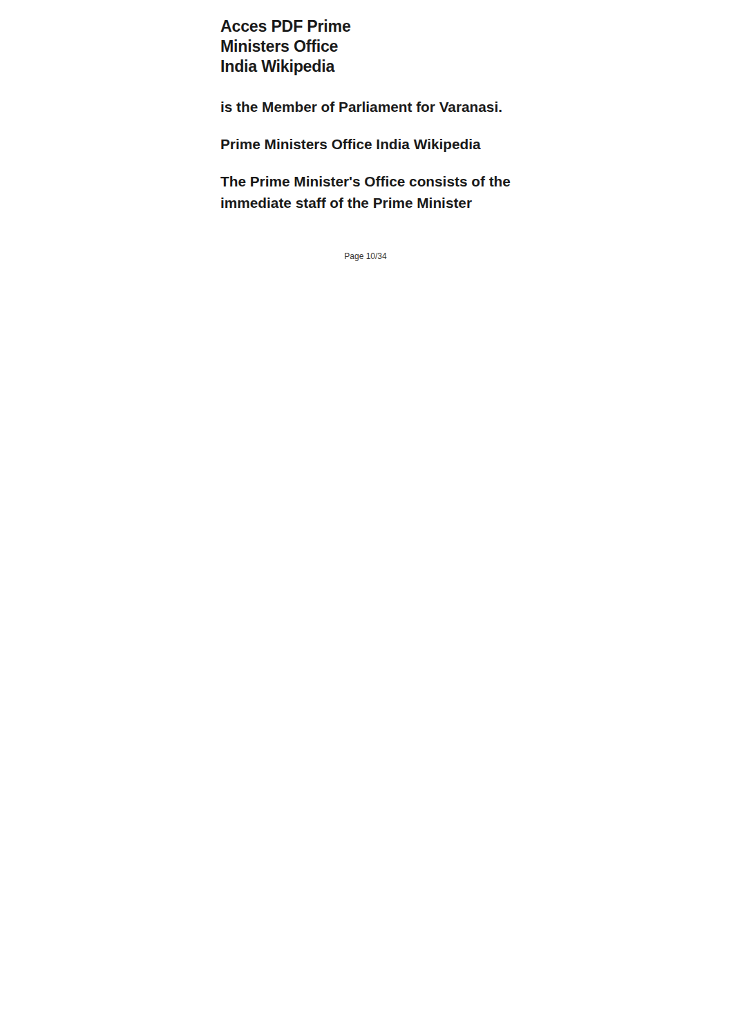Acces PDF Prime Ministers Office India Wikipedia
is the Member of Parliament for Varanasi.
Prime Ministers Office India Wikipedia
The Prime Minister's Office consists of the immediate staff of the Prime Minister
Page 10/34